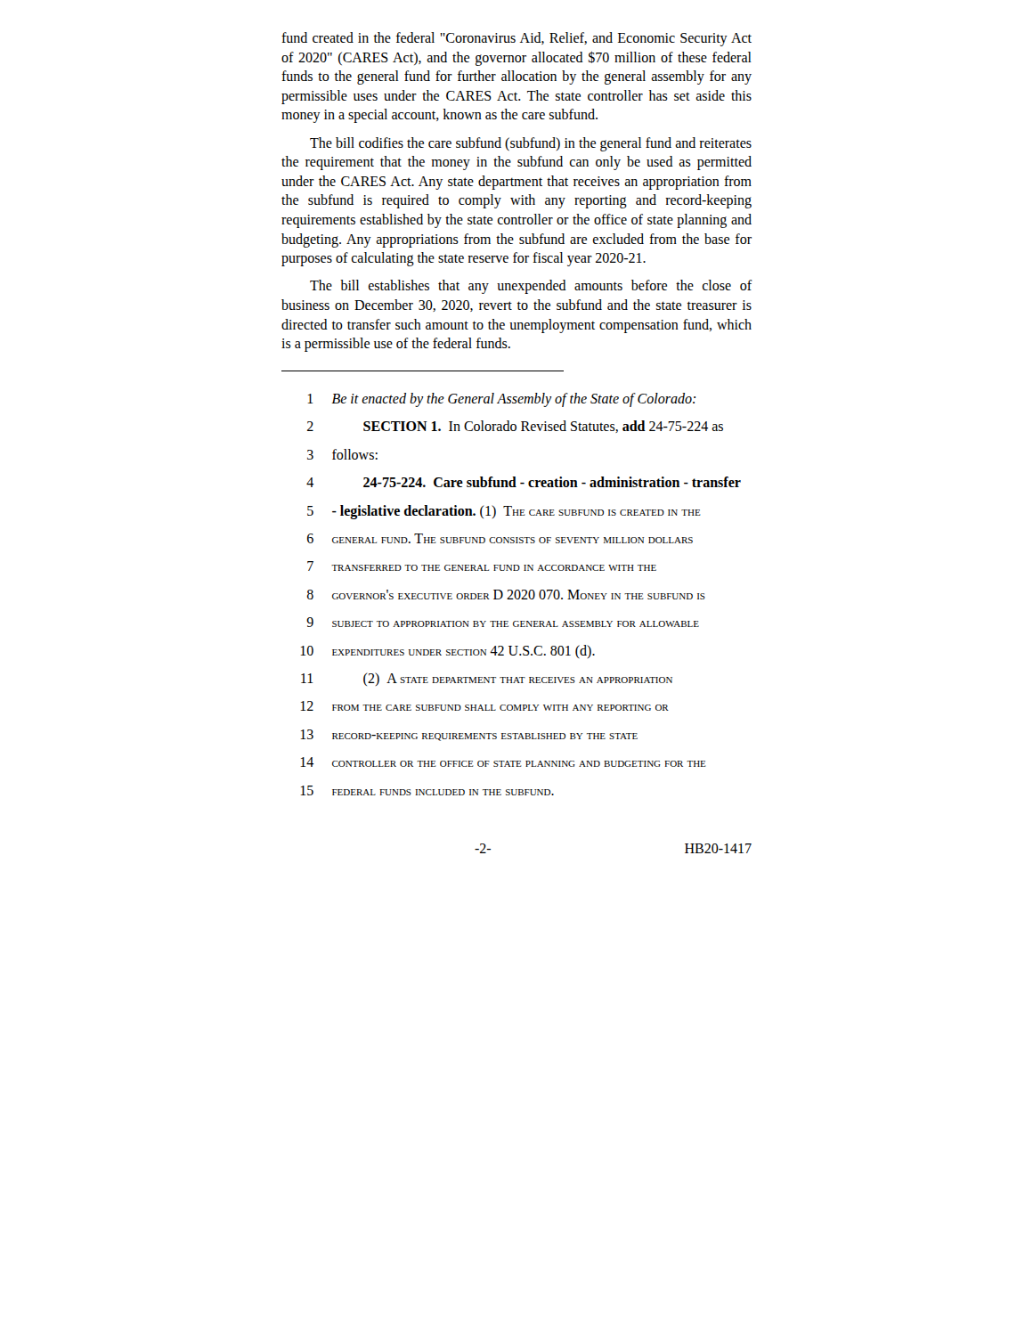fund created in the federal "Coronavirus Aid, Relief, and Economic Security Act of 2020" (CARES Act), and the governor allocated $70 million of these federal funds to the general fund for further allocation by the general assembly for any permissible uses under the CARES Act. The state controller has set aside this money in a special account, known as the care subfund.
The bill codifies the care subfund (subfund) in the general fund and reiterates the requirement that the money in the subfund can only be used as permitted under the CARES Act. Any state department that receives an appropriation from the subfund is required to comply with any reporting and record-keeping requirements established by the state controller or the office of state planning and budgeting. Any appropriations from the subfund are excluded from the base for purposes of calculating the state reserve for fiscal year 2020-21.
The bill establishes that any unexpended amounts before the close of business on December 30, 2020, revert to the subfund and the state treasurer is directed to transfer such amount to the unemployment compensation fund, which is a permissible use of the federal funds.
| 1 | Be it enacted by the General Assembly of the State of Colorado: |
| 2 | SECTION 1. In Colorado Revised Statutes, add 24-75-224 as |
| 3 | follows: |
| 4 | 24-75-224. Care subfund - creation - administration - transfer |
| 5 | - legislative declaration. (1) The care subfund is created in the |
| 6 | general fund. The subfund consists of seventy million dollars |
| 7 | transferred to the general fund in accordance with the |
| 8 | governor's executive order D 2020 070. Money in the subfund is |
| 9 | subject to appropriation by the general assembly for allowable |
| 10 | expenditures under section 42 U.S.C. 801 (d). |
| 11 | (2) A state department that receives an appropriation |
| 12 | from the care subfund shall comply with any reporting or |
| 13 | record-keeping requirements established by the state |
| 14 | controller or the office of state planning and budgeting for the |
| 15 | federal funds included in the subfund. |
-2-
HB20-1417